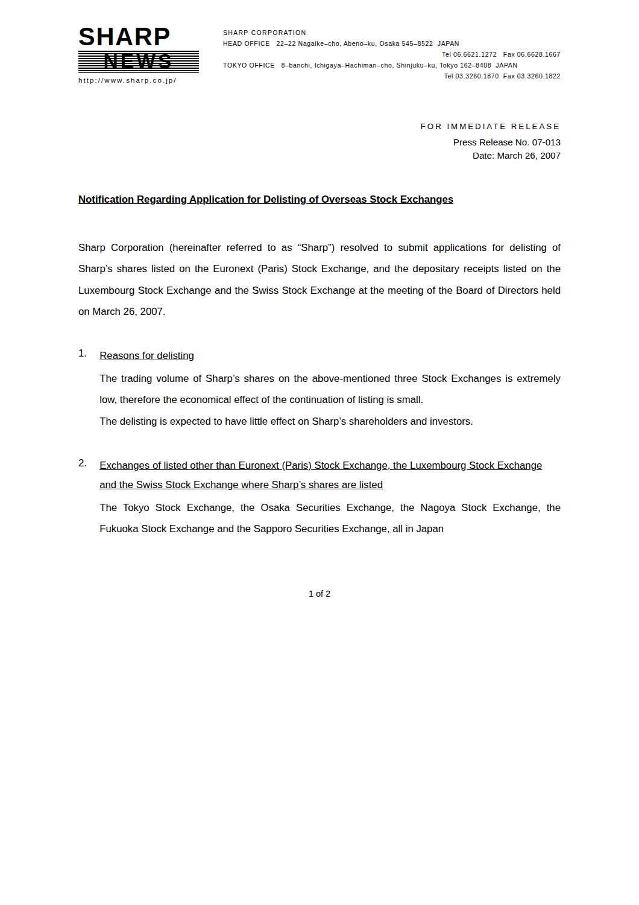SHARP
NEWS
http://www.sharp.co.jp/
SHARP CORPORATION
HEAD OFFICE 22–22 Nagaike–cho, Abeno–ku, Osaka 545–8522 JAPAN
Tel 06.6621.1272 Fax 06.6628.1667
TOKYO OFFICE 8–banchi, Ichigaya–Hachiman–cho, Shinjuku–ku, Tokyo 162–8408 JAPAN
Tel 03.3260.1870 Fax 03.3260.1822
FOR IMMEDIATE RELEASE
Press Release No. 07-013
Date: March 26, 2007
Notification Regarding Application for Delisting of Overseas Stock Exchanges
Sharp Corporation (hereinafter referred to as “Sharp”) resolved to submit applications for delisting of Sharp’s shares listed on the Euronext (Paris) Stock Exchange, and the depositary receipts listed on the Luxembourg Stock Exchange and the Swiss Stock Exchange at the meeting of the Board of Directors held on March 26, 2007.
Reasons for delisting
The trading volume of Sharp’s shares on the above-mentioned three Stock Exchanges is extremely low, therefore the economical effect of the continuation of listing is small.
The delisting is expected to have little effect on Sharp’s shareholders and investors.
Exchanges of listed other than Euronext (Paris) Stock Exchange, the Luxembourg Stock Exchange and the Swiss Stock Exchange where Sharp’s shares are listed
The Tokyo Stock Exchange, the Osaka Securities Exchange, the Nagoya Stock Exchange, the Fukuoka Stock Exchange and the Sapporo Securities Exchange, all in Japan
1 of 2